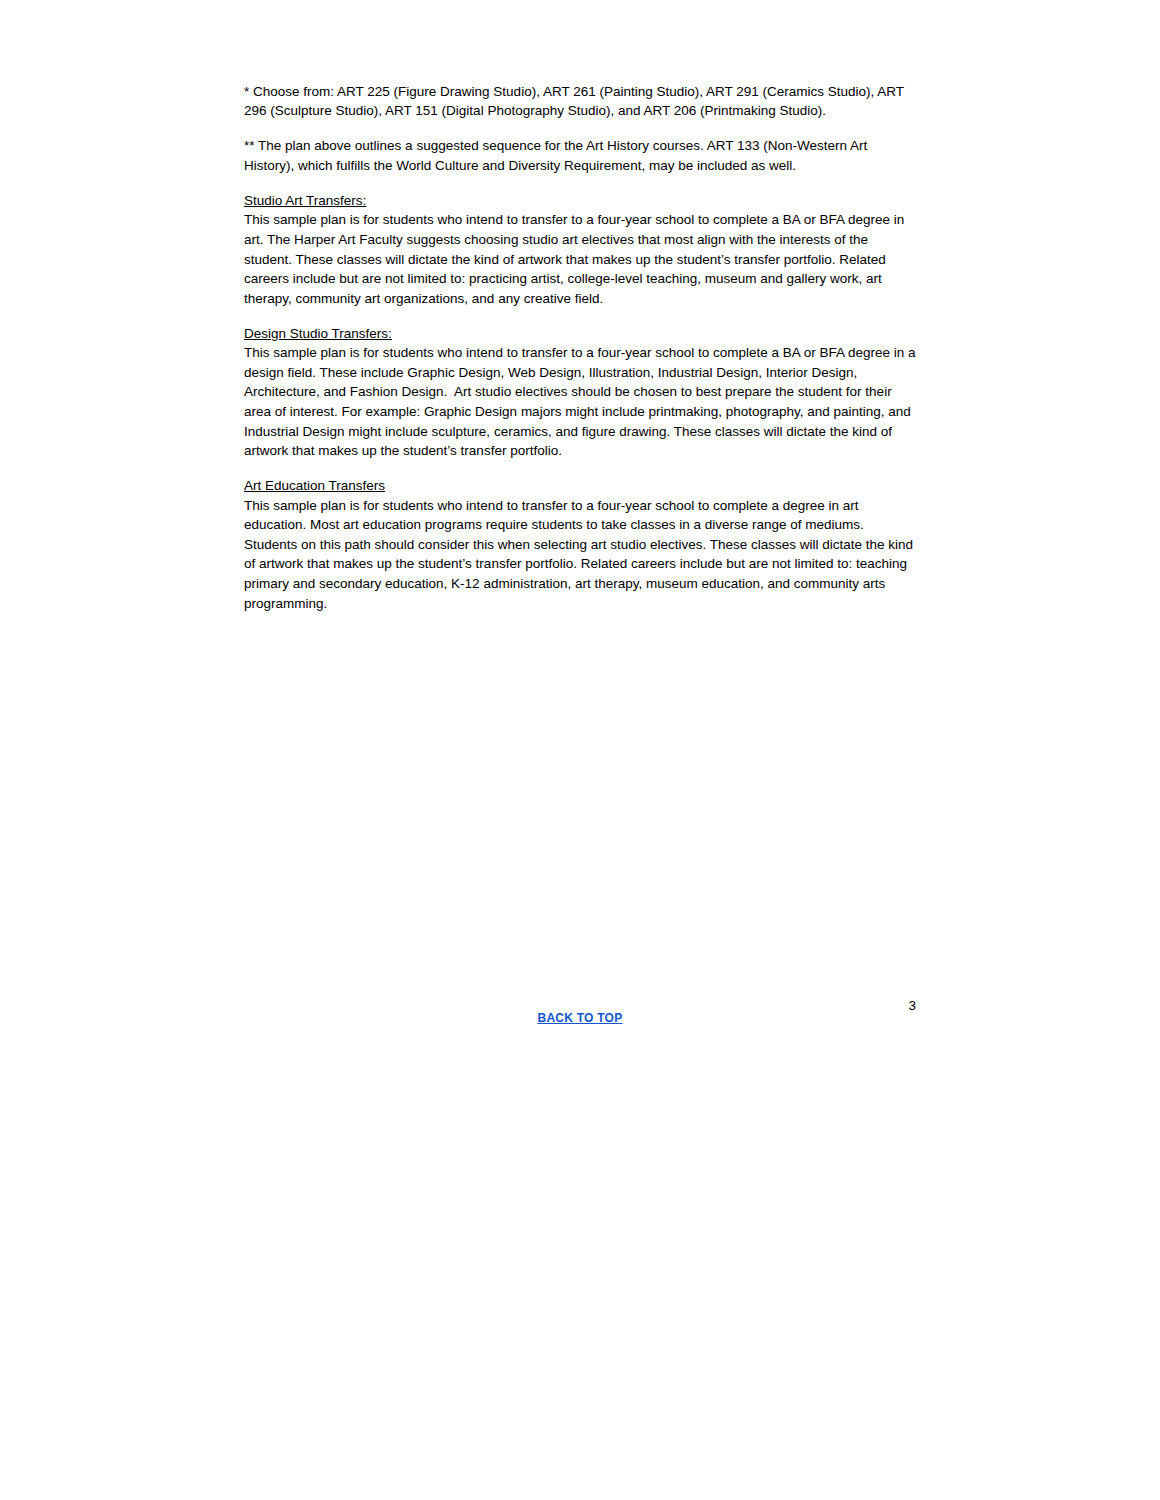* Choose from: ART 225 (Figure Drawing Studio), ART 261 (Painting Studio), ART 291 (Ceramics Studio), ART 296 (Sculpture Studio), ART 151 (Digital Photography Studio), and ART 206 (Printmaking Studio).
** The plan above outlines a suggested sequence for the Art History courses. ART 133 (Non-Western Art History), which fulfills the World Culture and Diversity Requirement, may be included as well.
Studio Art Transfers:
This sample plan is for students who intend to transfer to a four-year school to complete a BA or BFA degree in art. The Harper Art Faculty suggests choosing studio art electives that most align with the interests of the student. These classes will dictate the kind of artwork that makes up the student’s transfer portfolio. Related careers include but are not limited to: practicing artist, college-level teaching, museum and gallery work, art therapy, community art organizations, and any creative field.
Design Studio Transfers:
This sample plan is for students who intend to transfer to a four-year school to complete a BA or BFA degree in a design field. These include Graphic Design, Web Design, Illustration, Industrial Design, Interior Design, Architecture, and Fashion Design. Art studio electives should be chosen to best prepare the student for their area of interest. For example: Graphic Design majors might include printmaking, photography, and painting, and Industrial Design might include sculpture, ceramics, and figure drawing. These classes will dictate the kind of artwork that makes up the student’s transfer portfolio.
Art Education Transfers
This sample plan is for students who intend to transfer to a four-year school to complete a degree in art education. Most art education programs require students to take classes in a diverse range of mediums. Students on this path should consider this when selecting art studio electives. These classes will dictate the kind of artwork that makes up the student’s transfer portfolio. Related careers include but are not limited to: teaching primary and secondary education, K-12 administration, art therapy, museum education, and community arts programming.
3
BACK TO TOP